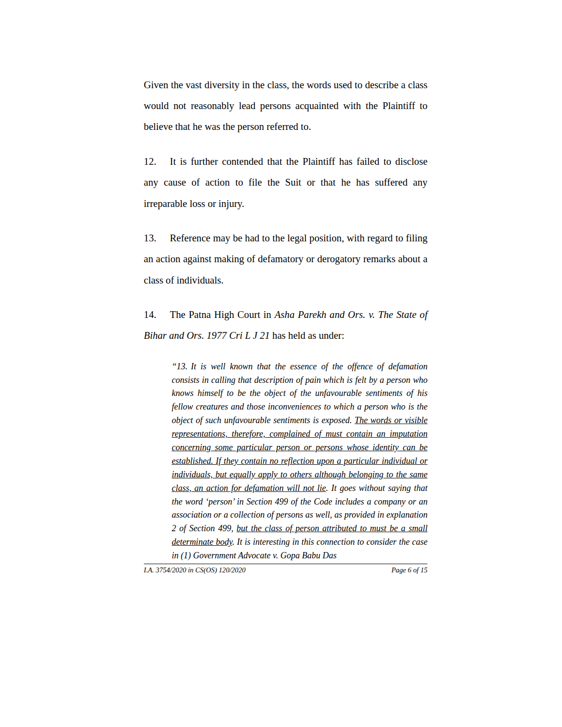Given the vast diversity in the class, the words used to describe a class would not reasonably lead persons acquainted with the Plaintiff to believe that he was the person referred to.
12. It is further contended that the Plaintiff has failed to disclose any cause of action to file the Suit or that he has suffered any irreparable loss or injury.
13. Reference may be had to the legal position, with regard to filing an action against making of defamatory or derogatory remarks about a class of individuals.
14. The Patna High Court in Asha Parekh and Ors. v. The State of Bihar and Ors. 1977 Cri L J 21 has held as under:
“13. It is well known that the essence of the offence of defamation consists in calling that description of pain which is felt by a person who knows himself to be the object of the unfavourable sentiments of his fellow creatures and those inconveniences to which a person who is the object of such unfavourable sentiments is exposed. The words or visible representations, therefore, complained of must contain an imputation concerning some particular person or persons whose identity can be established. If they contain no reflection upon a particular individual or individuals, but equally apply to others although belonging to the same class, an action for defamation will not lie. It goes without saying that the word ‘person’ in Section 499 of the Code includes a company or an association or a collection of persons as well, as provided in explanation 2 of Section 499, but the class of person attributed to must be a small determinate body. It is interesting in this connection to consider the case in (1) Government Advocate v. Gopa Babu Das
I.A. 3754/2020 in CS(OS) 120/2020 Page 6 of 15